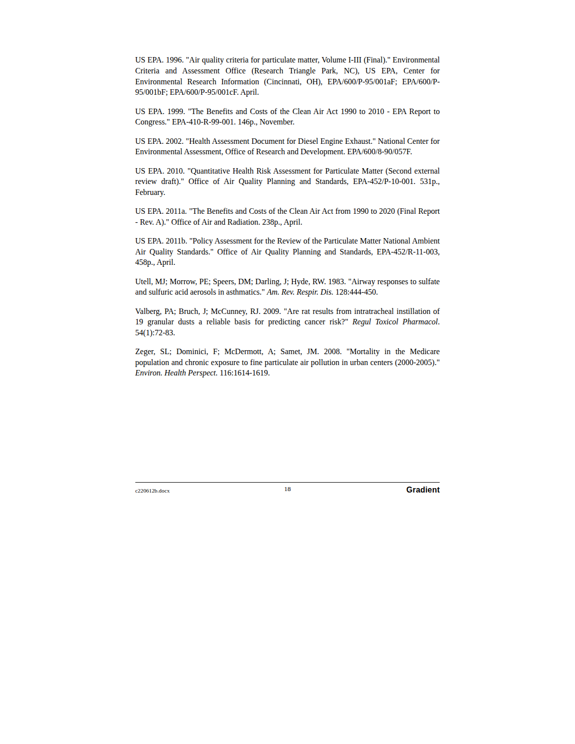US EPA. 1996. "Air quality criteria for particulate matter, Volume I-III (Final)." Environmental Criteria and Assessment Office (Research Triangle Park, NC), US EPA, Center for Environmental Research Information (Cincinnati, OH), EPA/600/P-95/001aF; EPA/600/P-95/001bF; EPA/600/P-95/001cF. April.
US EPA. 1999. "The Benefits and Costs of the Clean Air Act 1990 to 2010 - EPA Report to Congress." EPA-410-R-99-001. 146p., November.
US EPA. 2002. "Health Assessment Document for Diesel Engine Exhaust." National Center for Environmental Assessment, Office of Research and Development. EPA/600/8-90/057F.
US EPA. 2010. "Quantitative Health Risk Assessment for Particulate Matter (Second external review draft)." Office of Air Quality Planning and Standards, EPA-452/P-10-001. 531p., February.
US EPA. 2011a. "The Benefits and Costs of the Clean Air Act from 1990 to 2020 (Final Report - Rev. A)." Office of Air and Radiation. 238p., April.
US EPA. 2011b. "Policy Assessment for the Review of the Particulate Matter National Ambient Air Quality Standards." Office of Air Quality Planning and Standards, EPA-452/R-11-003, 458p., April.
Utell, MJ; Morrow, PE; Speers, DM; Darling, J; Hyde, RW. 1983. "Airway responses to sulfate and sulfuric acid aerosols in asthmatics." Am. Rev. Respir. Dis. 128:444-450.
Valberg, PA; Bruch, J; McCunney, RJ. 2009. "Are rat results from intratracheal instillation of 19 granular dusts a reliable basis for predicting cancer risk?" Regul Toxicol Pharmacol. 54(1):72-83.
Zeger, SL; Dominici, F; McDermott, A; Samet, JM. 2008. "Mortality in the Medicare population and chronic exposure to fine particulate air pollution in urban centers (2000-2005)." Environ. Health Perspect. 116:1614-1619.
c220612b.docx 18 Gradient